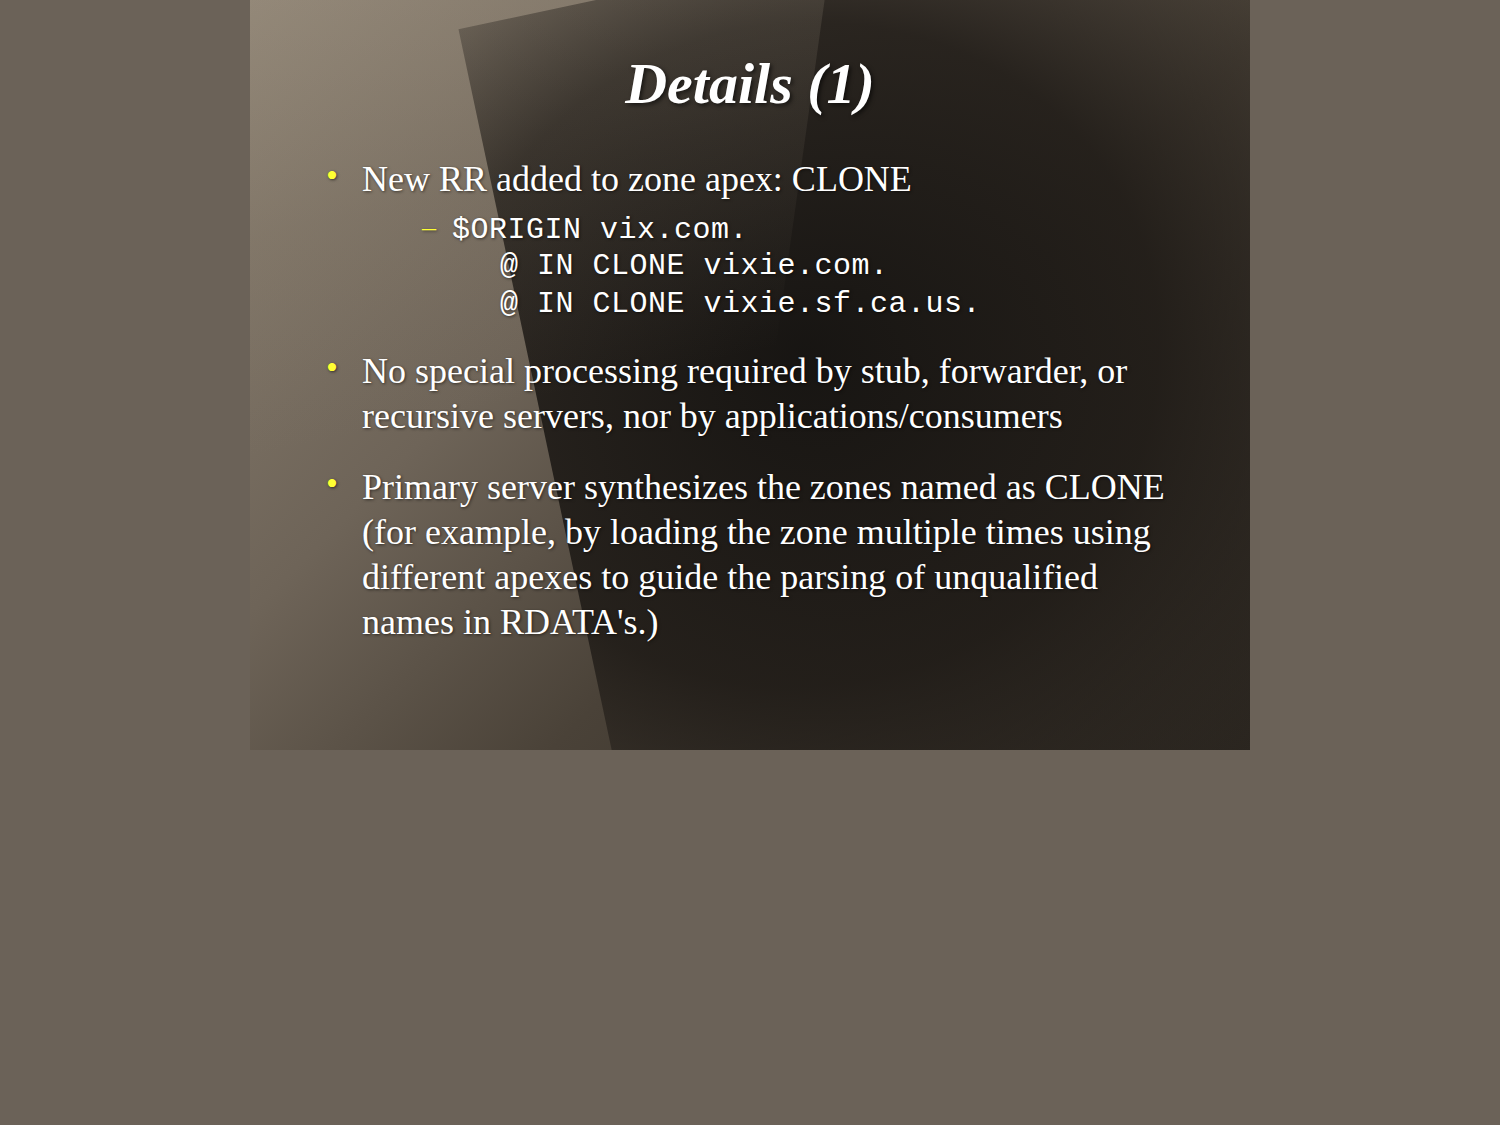Details (1)
New RR added to zone apex: CLONE
$ORIGIN vix.com.@ IN CLONE vixie.com. @ IN CLONE vixie.sf.ca.us.
No special processing required by stub, forwarder, or recursive servers, nor by applications/consumers
Primary server synthesizes the zones named as CLONE (for example, by loading the zone multiple times using different apexes to guide the parsing of unqualified names in RDATA's.)